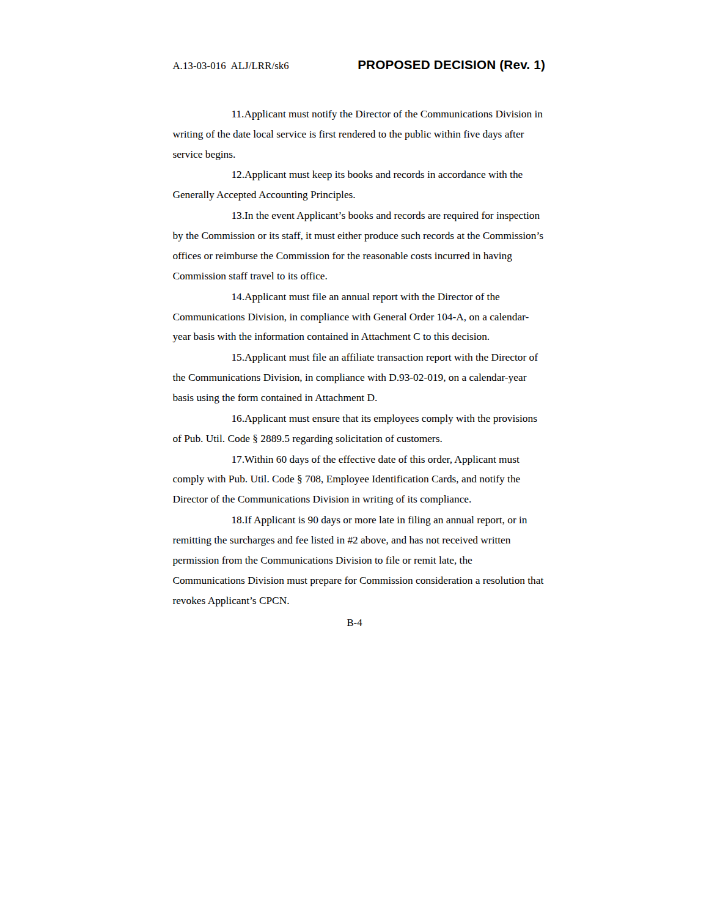A.13-03-016 ALJ/LRR/sk6
PROPOSED DECISION (Rev. 1)
11. Applicant must notify the Director of the Communications Division in writing of the date local service is first rendered to the public within five days after service begins.
12. Applicant must keep its books and records in accordance with the Generally Accepted Accounting Principles.
13. In the event Applicant’s books and records are required for inspection by the Commission or its staff, it must either produce such records at the Commission’s offices or reimburse the Commission for the reasonable costs incurred in having Commission staff travel to its office.
14. Applicant must file an annual report with the Director of the Communications Division, in compliance with General Order 104-A, on a calendar-year basis with the information contained in Attachment C to this decision.
15. Applicant must file an affiliate transaction report with the Director of the Communications Division, in compliance with D.93-02-019, on a calendar-year basis using the form contained in Attachment D.
16. Applicant must ensure that its employees comply with the provisions of Pub. Util. Code § 2889.5 regarding solicitation of customers.
17. Within 60 days of the effective date of this order, Applicant must comply with Pub. Util. Code § 708, Employee Identification Cards, and notify the Director of the Communications Division in writing of its compliance.
18. If Applicant is 90 days or more late in filing an annual report, or in remitting the surcharges and fee listed in #2 above, and has not received written permission from the Communications Division to file or remit late, the Communications Division must prepare for Commission consideration a resolution that revokes Applicant’s CPCN.
B-4